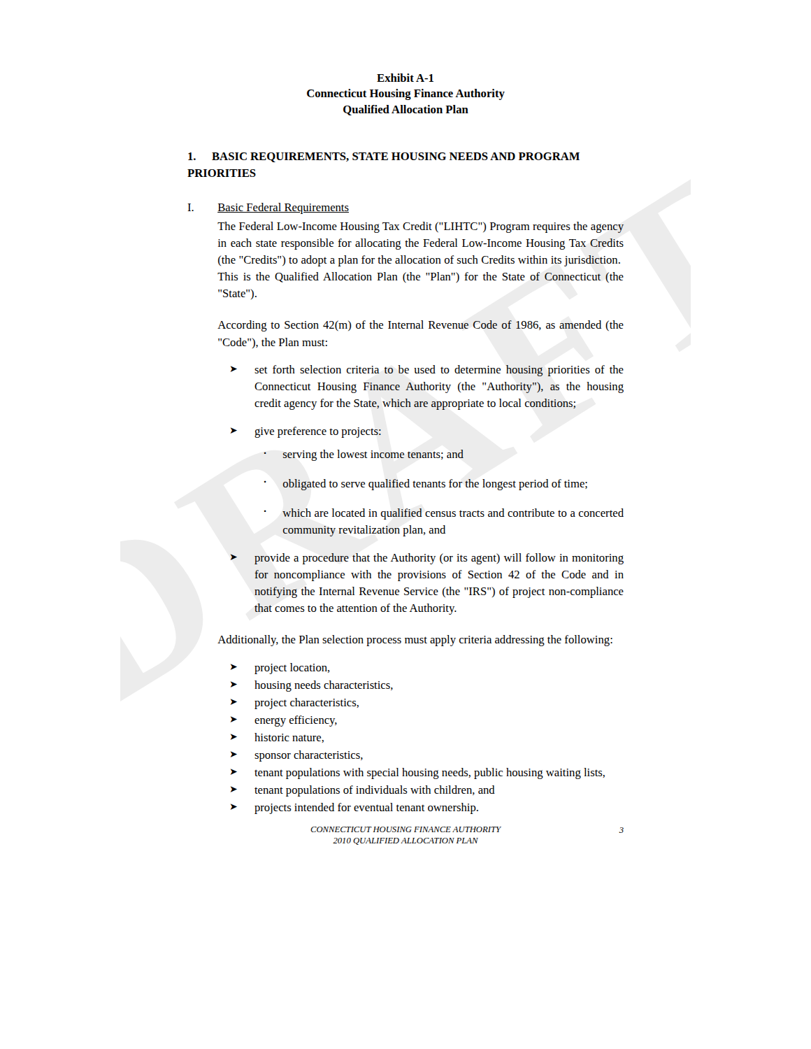DRAFT
Exhibit A-1 Connecticut Housing Finance Authority Qualified Allocation Plan
1. BASIC REQUIREMENTS, STATE HOUSING NEEDS AND PROGRAM PRIORITIES
I.
Basic Federal Requirements
The Federal Low-Income Housing Tax Credit ("LIHTC") Program requires the agency in each state responsible for allocating the Federal Low-Income Housing Tax Credits (the "Credits") to adopt a plan for the allocation of such Credits within its jurisdiction. This is the Qualified Allocation Plan (the "Plan") for the State of Connecticut (the "State").
According to Section 42(m) of the Internal Revenue Code of 1986, as amended (the "Code"), the Plan must:
set forth selection criteria to be used to determine housing priorities of the Connecticut Housing Finance Authority (the "Authority"), as the housing credit agency for the State, which are appropriate to local conditions;
give preference to projects:
serving the lowest income tenants; and
obligated to serve qualified tenants for the longest period of time;
which are located in qualified census tracts and contribute to a concerted community revitalization plan, and
provide a procedure that the Authority (or its agent) will follow in monitoring for noncompliance with the provisions of Section 42 of the Code and in notifying the Internal Revenue Service (the "IRS") of project non-compliance that comes to the attention of the Authority.
Additionally, the Plan selection process must apply criteria addressing the following:
project location,
housing needs characteristics,
project characteristics,
energy efficiency,
historic nature,
sponsor characteristics,
tenant populations with special housing needs, public housing waiting lists,
tenant populations of individuals with children, and
projects intended for eventual tenant ownership.
CONNECTICUT HOUSING FINANCE AUTHORITY
2010 QUALIFIED ALLOCATION PLAN
3